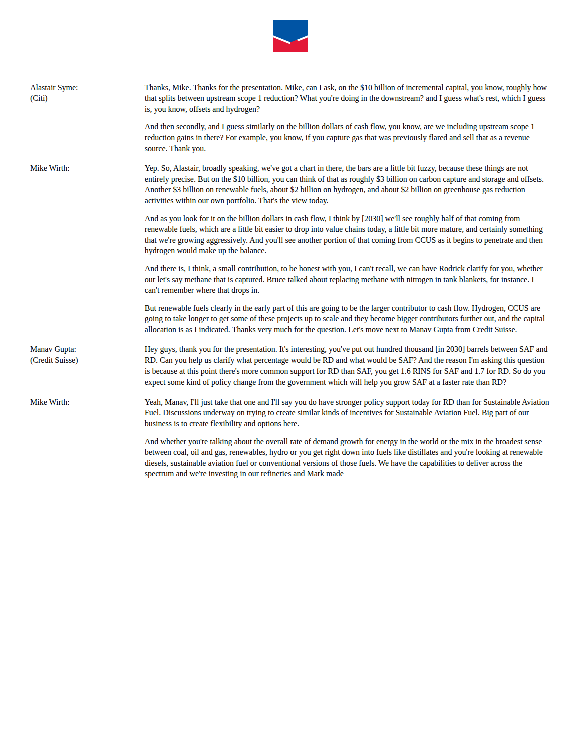| Alastair Syme: (Citi) | Thanks, Mike. Thanks for the presentation. Mike, can I ask, on the $10 billion of incremental capital, you know, roughly how that splits between upstream scope 1 reduction? What you're doing in the downstream? and I guess what's rest, which I guess is, you know, offsets and hydrogen? And then secondly, and I guess similarly on the billion dollars of cash flow, you know, are we including upstream scope 1 reduction gains in there? For example, you know, if you capture gas that was previously flared and sell that as a revenue source. Thank you. |
| Mike Wirth: | Yep. So, Alastair, broadly speaking, we've got a chart in there, the bars are a little bit fuzzy, because these things are not entirely precise. But on the $10 billion, you can think of that as roughly $3 billion on carbon capture and storage and offsets. Another $3 billion on renewable fuels, about $2 billion on hydrogen, and about $2 billion on greenhouse gas reduction activities within our own portfolio. That's the view today. And as you look for it on the billion dollars in cash flow, I think by [2030] we'll see roughly half of that coming from renewable fuels, which are a little bit easier to drop into value chains today, a little bit more mature, and certainly something that we're growing aggressively. And you'll see another portion of that coming from CCUS as it begins to penetrate and then hydrogen would make up the balance. And there is, I think, a small contribution, to be honest with you, I can't recall, we can have Rodrick clarify for you, whether our let's say methane that is captured. Bruce talked about replacing methane with nitrogen in tank blankets, for instance. I can't remember where that drops in. But renewable fuels clearly in the early part of this are going to be the larger contributor to cash flow. Hydrogen, CCUS are going to take longer to get some of these projects up to scale and they become bigger contributors further out, and the capital allocation is as I indicated. Thanks very much for the question. Let's move next to Manav Gupta from Credit Suisse. |
| Manav Gupta: (Credit Suisse) | Hey guys, thank you for the presentation. It's interesting, you've put out hundred thousand [in 2030] barrels between SAF and RD. Can you help us clarify what percentage would be RD and what would be SAF? And the reason I'm asking this question is because at this point there's more common support for RD than SAF, you get 1.6 RINS for SAF and 1.7 for RD. So do you expect some kind of policy change from the government which will help you grow SAF at a faster rate than RD? |
| Mike Wirth: | Yeah, Manav, I'll just take that one and I'll say you do have stronger policy support today for RD than for Sustainable Aviation Fuel. Discussions underway on trying to create similar kinds of incentives for Sustainable Aviation Fuel. Big part of our business is to create flexibility and options here. And whether you're talking about the overall rate of demand growth for energy in the world or the mix in the broadest sense between coal, oil and gas, renewables, hydro or you get right down into fuels like distillates and you're looking at renewable diesels, sustainable aviation fuel or conventional versions of those fuels. We have the capabilities to deliver across the spectrum and we're investing in our refineries and Mark made |